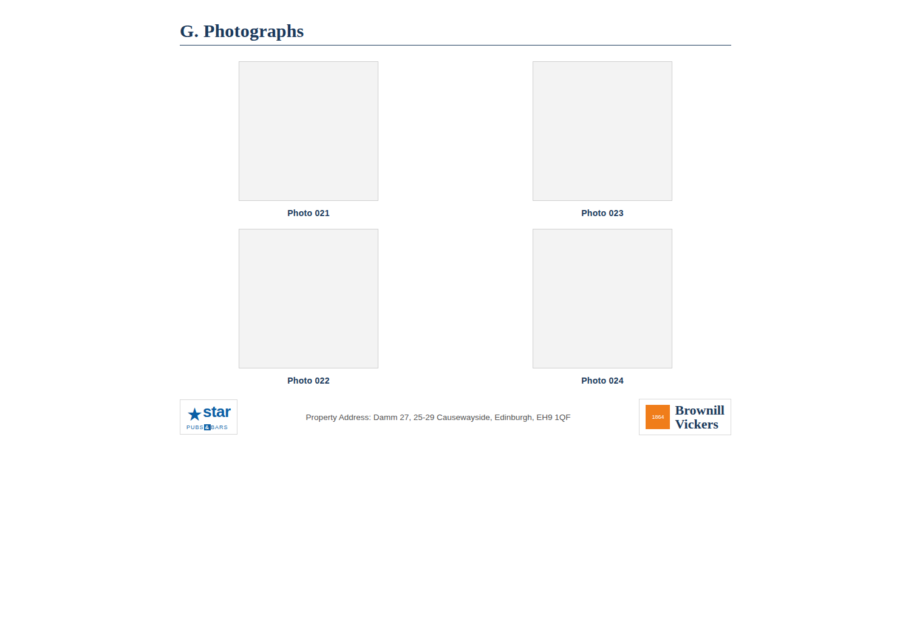G. Photographs
Photo 021
Photo 023
Photo 022
Photo 024
★star PUBS&BARS
Property Address: Damm 27, 25-29 Causewayside, Edinburgh, EH9 1QF
1864 Brownill
Vickers